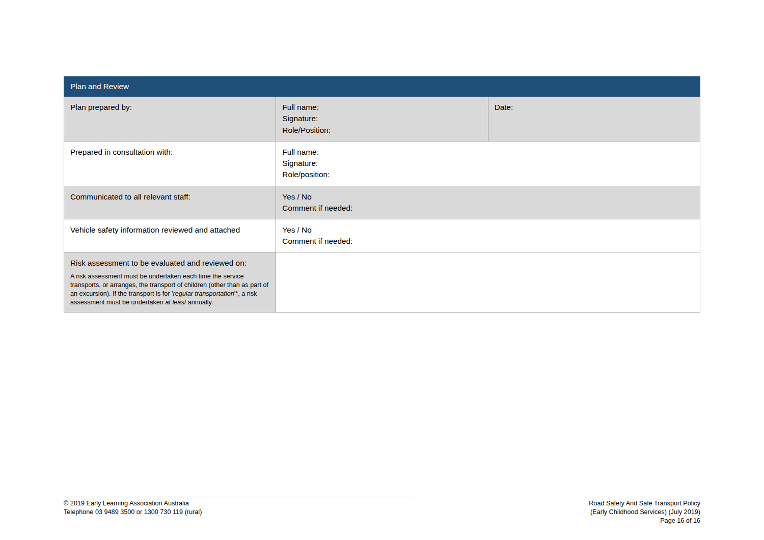| Plan and Review |
| --- |
| Plan prepared by: | Full name: Signature: Role/Position: | Date: |
| Prepared in consultation with: | Full name: Signature: Role/position: |
| Communicated to all relevant staff: | Yes / No Comment if needed: |
| Vehicle safety information reviewed and attached | Yes / No Comment if needed: |
| Risk assessment to be evaluated and reviewed on: A risk assessment must be undertaken each time the service transports, or arranges, the transport of children (other than as part of an excursion). If the transport is for ' regular transportation '*, a risk assessment must be undertaken at least annually. | |
© 2019 Early Learning Association Australia
Telephone 03 9489 3500 or 1300 730 119 (rural)
Road Safety And Safe Transport Policy
(Early Childhood Services) (July 2019)
Page 16 of 16